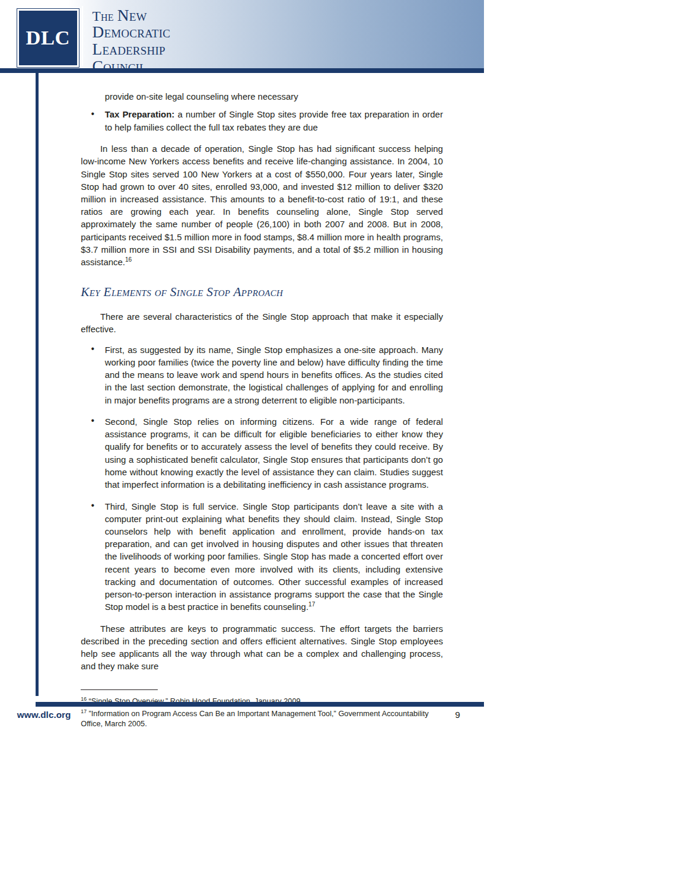DLC
The New
Democratic
Leadership
Council
provide on-site legal counseling where necessary
Tax Preparation: a number of Single Stop sites provide free tax preparation in order to help families collect the full tax rebates they are due
In less than a decade of operation, Single Stop has had significant success helping low-income New Yorkers access benefits and receive life-changing assistance. In 2004, 10 Single Stop sites served 100 New Yorkers at a cost of $550,000. Four years later, Single Stop had grown to over 40 sites, enrolled 93,000, and invested $12 million to deliver $320 million in increased assistance. This amounts to a benefit-to-cost ratio of 19:1, and these ratios are growing each year. In benefits counseling alone, Single Stop served approximately the same number of people (26,100) in both 2007 and 2008. But in 2008, participants received $1.5 million more in food stamps, $8.4 million more in health programs, $3.7 million more in SSI and SSI Disability payments, and a total of $5.2 million in housing assistance.16
Key Elements of Single Stop Approach
There are several characteristics of the Single Stop approach that make it especially effective.
First, as suggested by its name, Single Stop emphasizes a one-site approach. Many working poor families (twice the poverty line and below) have difficulty finding the time and the means to leave work and spend hours in benefits offices. As the studies cited in the last section demonstrate, the logistical challenges of applying for and enrolling in major benefits programs are a strong deterrent to eligible non-participants.
Second, Single Stop relies on informing citizens. For a wide range of federal assistance programs, it can be difficult for eligible beneficiaries to either know they qualify for benefits or to accurately assess the level of benefits they could receive. By using a sophisticated benefit calculator, Single Stop ensures that participants don’t go home without knowing exactly the level of assistance they can claim. Studies suggest that imperfect information is a debilitating inefficiency in cash assistance programs.
Third, Single Stop is full service. Single Stop participants don’t leave a site with a computer print-out explaining what benefits they should claim. Instead, Single Stop counselors help with benefit application and enrollment, provide hands-on tax preparation, and can get involved in housing disputes and other issues that threaten the livelihoods of working poor families. Single Stop has made a concerted effort over recent years to become even more involved with its clients, including extensive tracking and documentation of outcomes. Other successful examples of increased person-to-person interaction in assistance programs support the case that the Single Stop model is a best practice in benefits counseling.17
These attributes are keys to programmatic success. The effort targets the barriers described in the preceding section and offers efficient alternatives. Single Stop employees help see applicants all the way through what can be a complex and challenging process, and they make sure
16 “Single Stop Overview,” Robin Hood Foundation, January 2009.
17 ”Information on Program Access Can Be an Important Management Tool,” Government Accountability Office, March 2005.
www.dlc.org
9